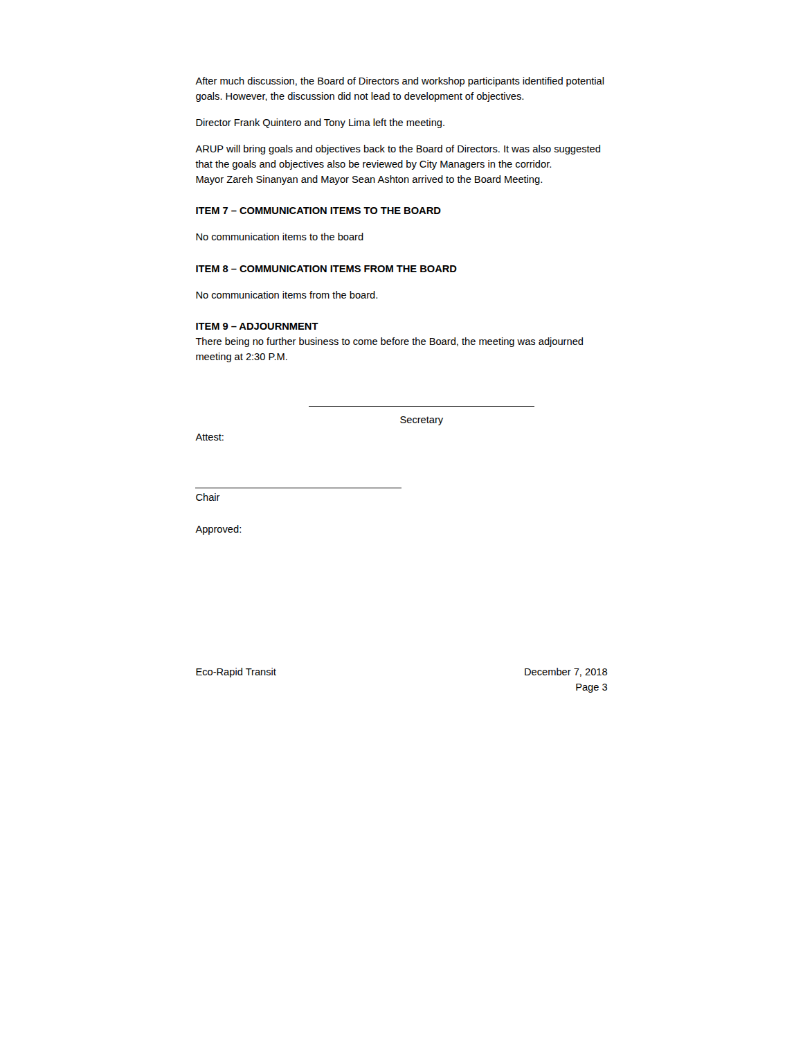After much discussion, the Board of Directors and workshop participants identified potential goals. However, the discussion did not lead to development of objectives.
Director Frank Quintero and Tony Lima left the meeting.
ARUP will bring goals and objectives back to the Board of Directors. It was also suggested that the goals and objectives also be reviewed by City Managers in the corridor.
Mayor Zareh Sinanyan and Mayor Sean Ashton arrived to the Board Meeting.
ITEM 7 – COMMUNICATION ITEMS TO THE BOARD
No communication items to the board
ITEM 8 – COMMUNICATION ITEMS FROM THE BOARD
No communication items from the board.
ITEM 9 – ADJOURNMENT
There being no further business to come before the Board, the meeting was adjourned meeting at 2:30 P.M.
Secretary
Attest:
Chair
Approved:
Eco-Rapid Transit
December 7, 2018
Page 3